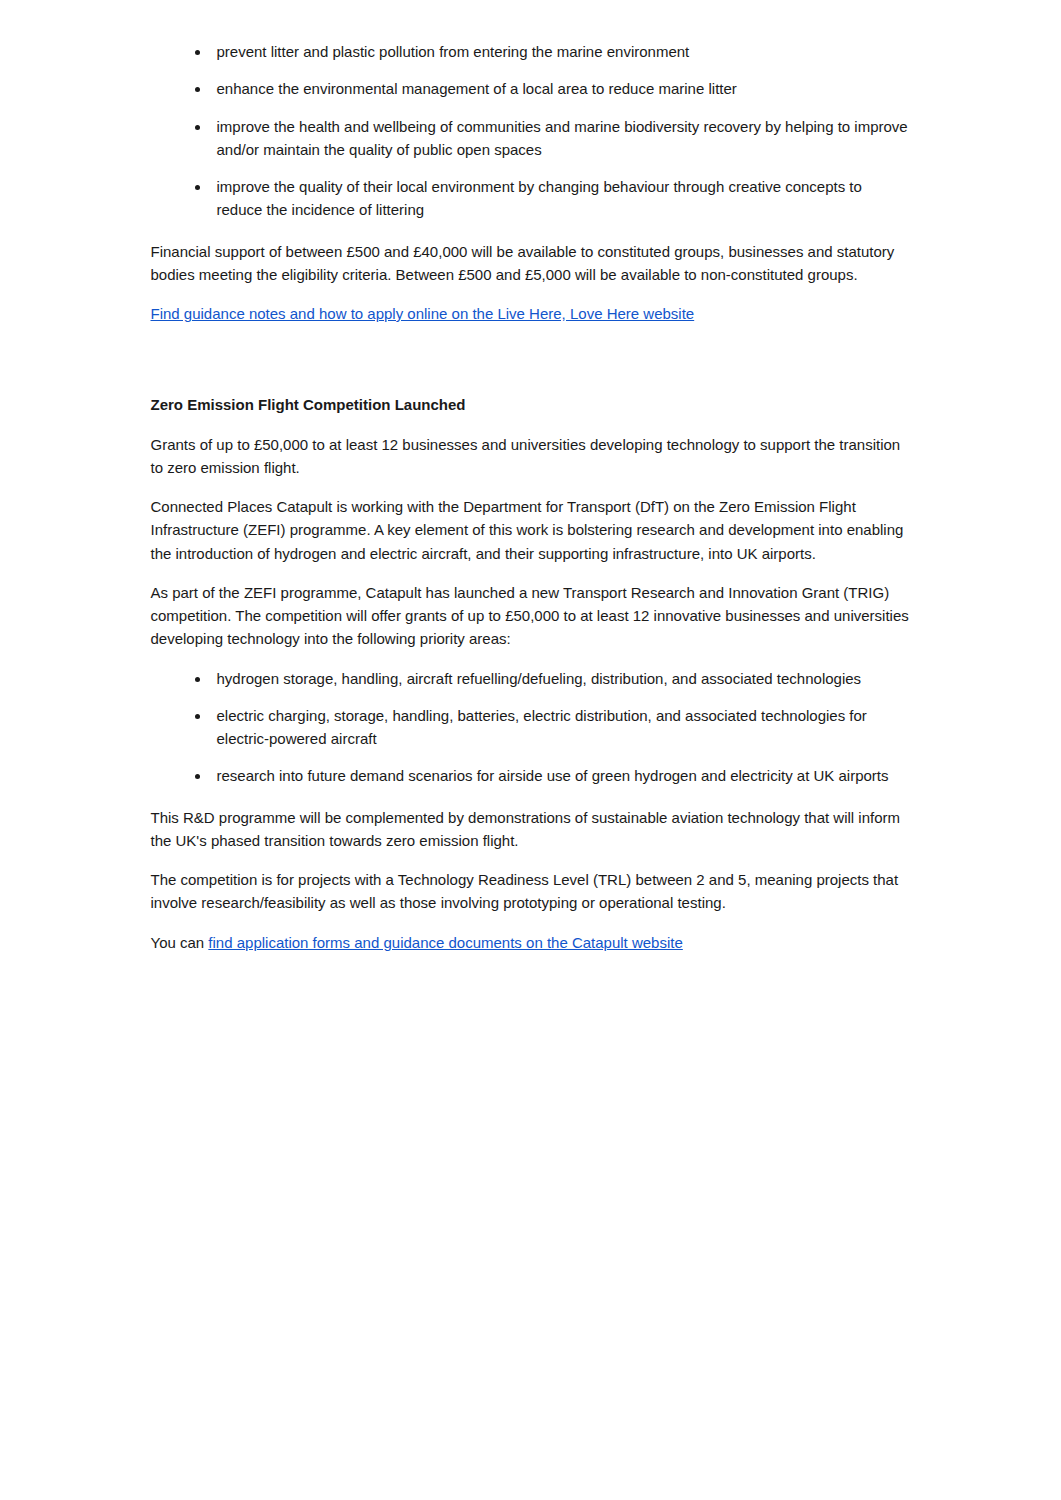prevent litter and plastic pollution from entering the marine environment
enhance the environmental management of a local area to reduce marine litter
improve the health and wellbeing of communities and marine biodiversity recovery by helping to improve and/or maintain the quality of public open spaces
improve the quality of their local environment by changing behaviour through creative concepts to reduce the incidence of littering
Financial support of between £500 and £40,000 will be available to constituted groups, businesses and statutory bodies meeting the eligibility criteria. Between £500 and £5,000 will be available to non-constituted groups.
Find guidance notes and how to apply online on the Live Here, Love Here website
Zero Emission Flight Competition Launched
Grants of up to £50,000 to at least 12 businesses and universities developing technology to support the transition to zero emission flight.
Connected Places Catapult is working with the Department for Transport (DfT) on the Zero Emission Flight Infrastructure (ZEFI) programme. A key element of this work is bolstering research and development into enabling the introduction of hydrogen and electric aircraft, and their supporting infrastructure, into UK airports.
As part of the ZEFI programme, Catapult has launched a new Transport Research and Innovation Grant (TRIG) competition. The competition will offer grants of up to £50,000 to at least 12 innovative businesses and universities developing technology into the following priority areas:
hydrogen storage, handling, aircraft refuelling/defueling, distribution, and associated technologies
electric charging, storage, handling, batteries, electric distribution, and associated technologies for electric-powered aircraft
research into future demand scenarios for airside use of green hydrogen and electricity at UK airports
This R&D programme will be complemented by demonstrations of sustainable aviation technology that will inform the UK's phased transition towards zero emission flight.
The competition is for projects with a Technology Readiness Level (TRL) between 2 and 5, meaning projects that involve research/feasibility as well as those involving prototyping or operational testing.
You can find application forms and guidance documents on the Catapult website